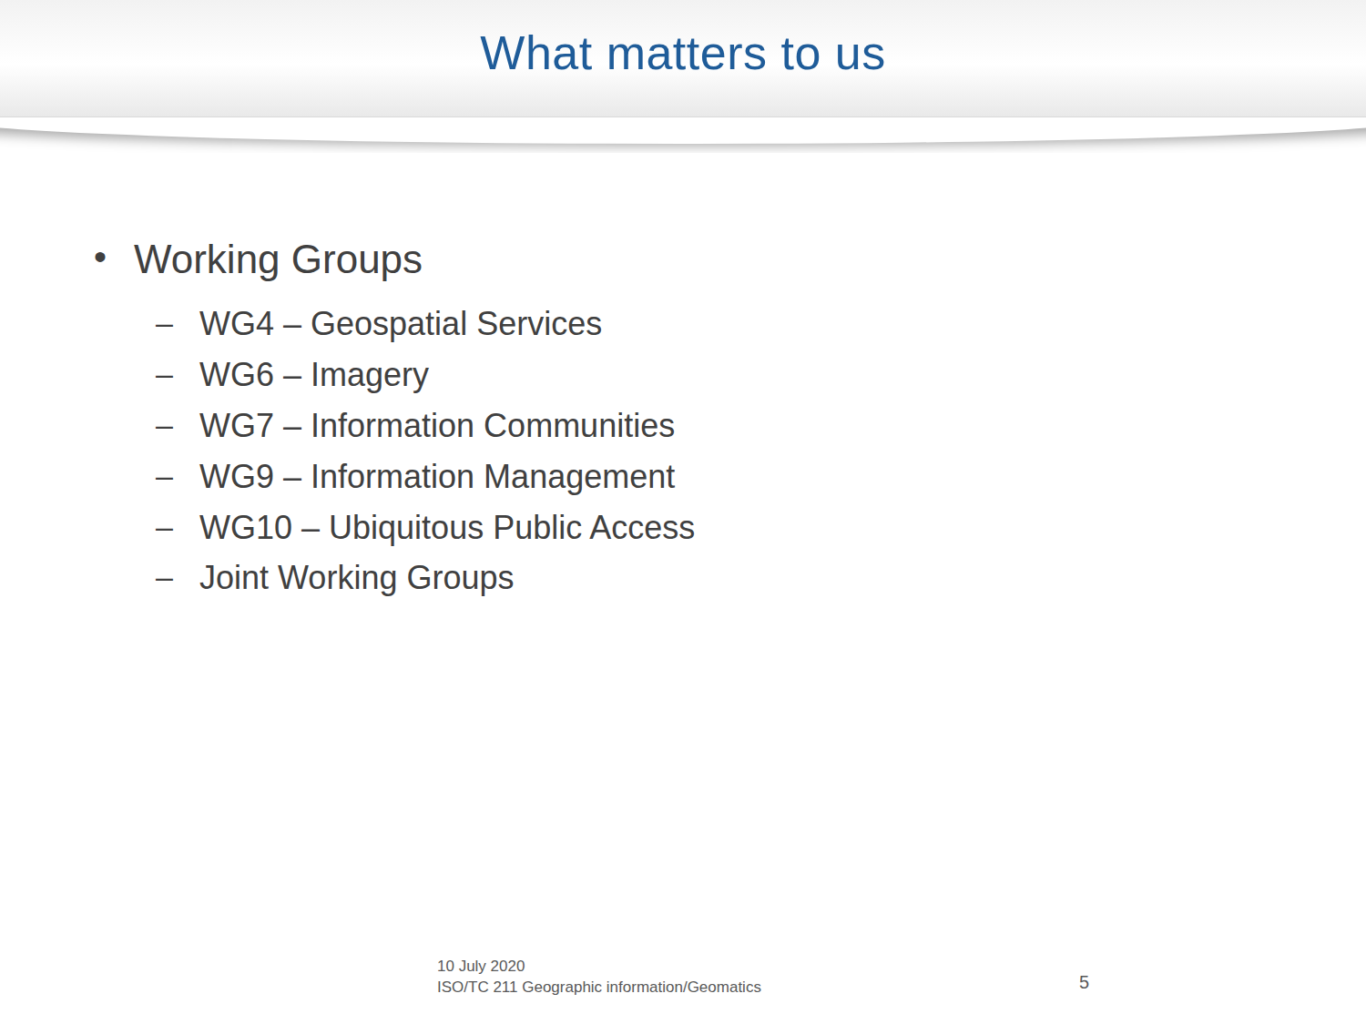What matters to us
Working Groups
WG4 – Geospatial Services
WG6 – Imagery
WG7 – Information Communities
WG9 – Information Management
WG10 – Ubiquitous Public Access
Joint Working Groups
10 July 2020
ISO/TC 211 Geographic information/Geomatics
5